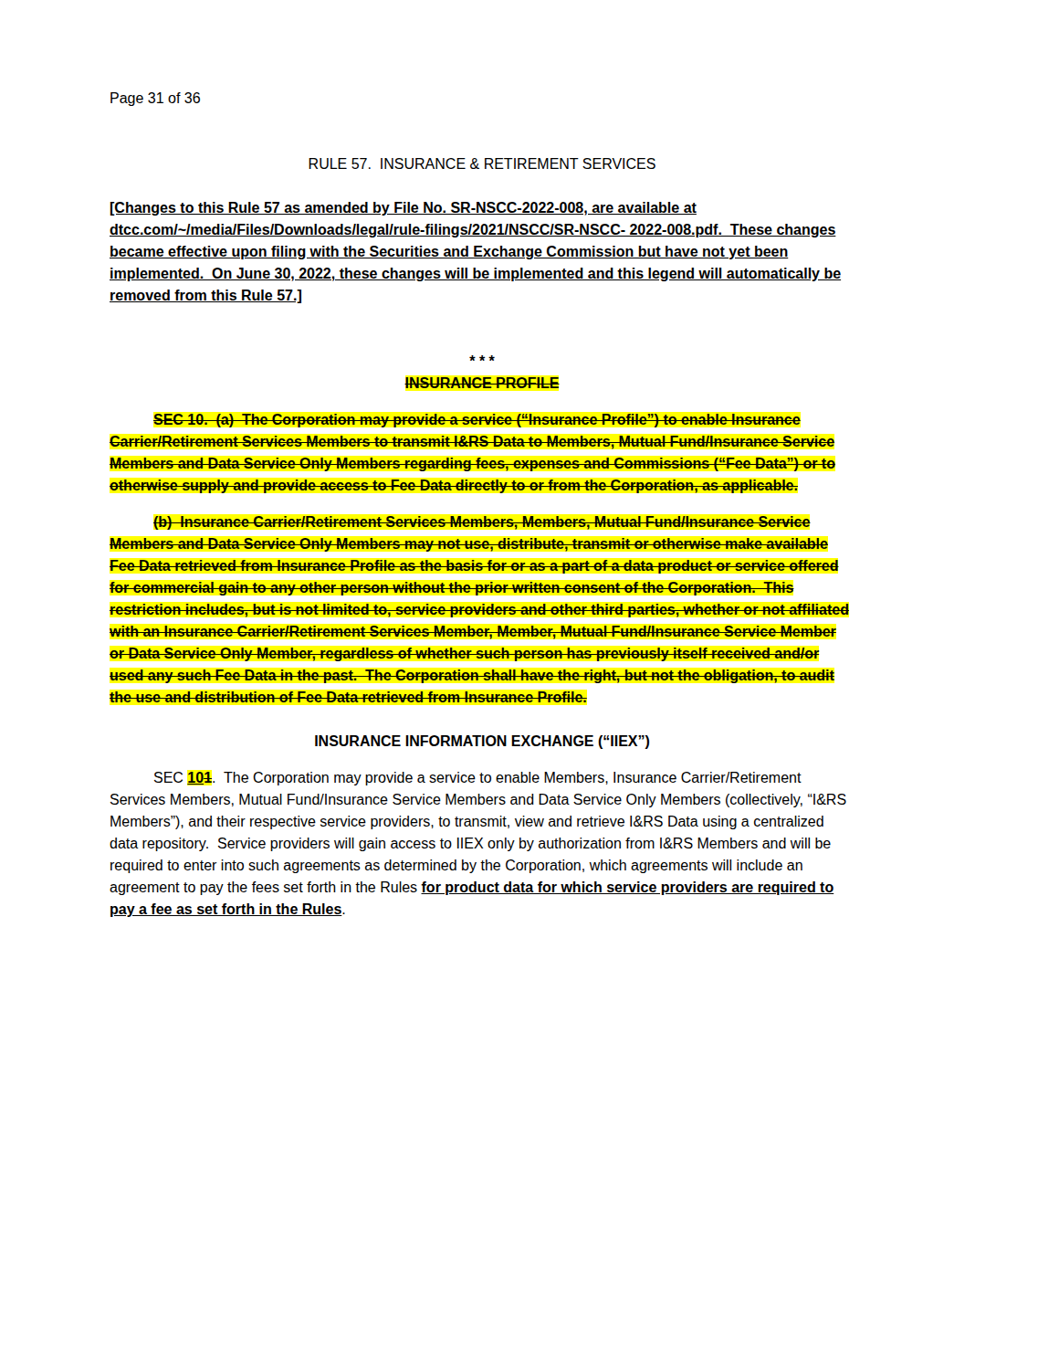Page 31 of 36
RULE 57. INSURANCE & RETIREMENT SERVICES
[Changes to this Rule 57 as amended by File No. SR-NSCC-2022-008, are available at dtcc.com/~/media/Files/Downloads/legal/rule-filings/2021/NSCC/SR-NSCC- 2022-008.pdf. These changes became effective upon filing with the Securities and Exchange Commission but have not yet been implemented. On June 30, 2022, these changes will be implemented and this legend will automatically be removed from this Rule 57.]
* * *
INSURANCE PROFILE
SEC 10. (a) The Corporation may provide a service (“Insurance Profile”) to enable Insurance Carrier/Retirement Services Members to transmit I&RS Data to Members, Mutual Fund/Insurance Service Members and Data Service Only Members regarding fees, expenses and Commissions (“Fee Data”) or to otherwise supply and provide access to Fee Data directly to or from the Corporation, as applicable.
(b) Insurance Carrier/Retirement Services Members, Members, Mutual Fund/Insurance Service Members and Data Service Only Members may not use, distribute, transmit or otherwise make available Fee Data retrieved from Insurance Profile as the basis for or as a part of a data product or service offered for commercial gain to any other person without the prior written consent of the Corporation. This restriction includes, but is not limited to, service providers and other third parties, whether or not affiliated with an Insurance Carrier/Retirement Services Member, Member, Mutual Fund/Insurance Service Member or Data Service Only Member, regardless of whether such person has previously itself received and/or used any such Fee Data in the past. The Corporation shall have the right, but not the obligation, to audit the use and distribution of Fee Data retrieved from Insurance Profile.
INSURANCE INFORMATION EXCHANGE (“IIEX”)
SEC 101. The Corporation may provide a service to enable Members, Insurance Carrier/Retirement Services Members, Mutual Fund/Insurance Service Members and Data Service Only Members (collectively, “I&RS Members”), and their respective service providers, to transmit, view and retrieve I&RS Data using a centralized data repository. Service providers will gain access to IIEX only by authorization from I&RS Members and will be required to enter into such agreements as determined by the Corporation, which agreements will include an agreement to pay the fees set forth in the Rules for product data for which service providers are required to pay a fee as set forth in the Rules.